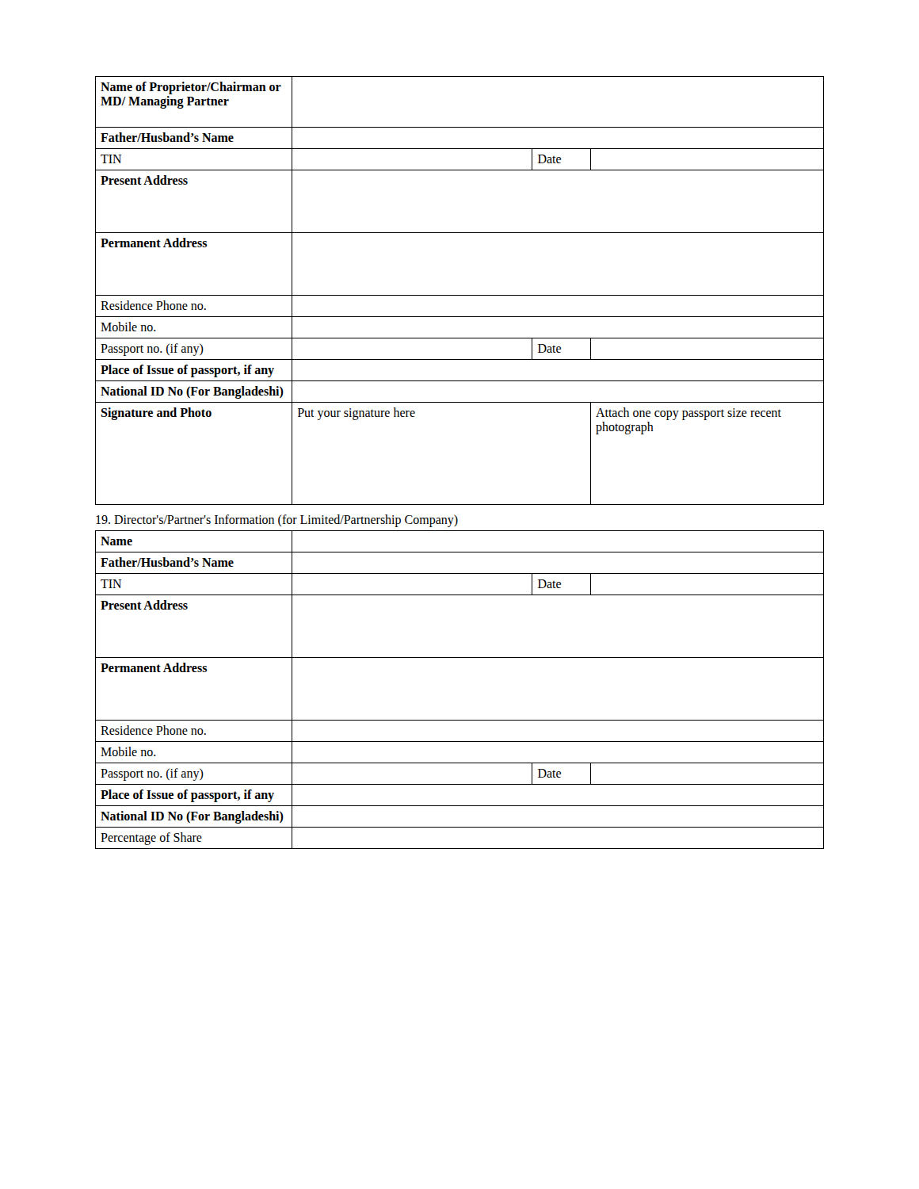| Name of Proprietor/Chairman or MD/ Managing Partner | |
| Father/Husband’s Name | |
| TIN | | Date | |
| Present Address | |
| Permanent Address | |
| Residence Phone no. | |
| Mobile no. | |
| Passport no. (if any) | | Date | |
| Place of Issue of passport, if any | |
| National ID No (For Bangladeshi) | |
| Signature and Photo | Put your signature here | Attach one copy passport size recent photograph |
19. Director's/Partner's Information (for Limited/Partnership Company)
| Name | |
| Father/Husband’s Name | |
| TIN | | Date | |
| Present Address | |
| Permanent Address | |
| Residence Phone no. | |
| Mobile no. | |
| Passport no. (if any) | | Date | |
| Place of Issue of passport, if any | |
| National ID No (For Bangladeshi) | |
| Percentage of Share | |